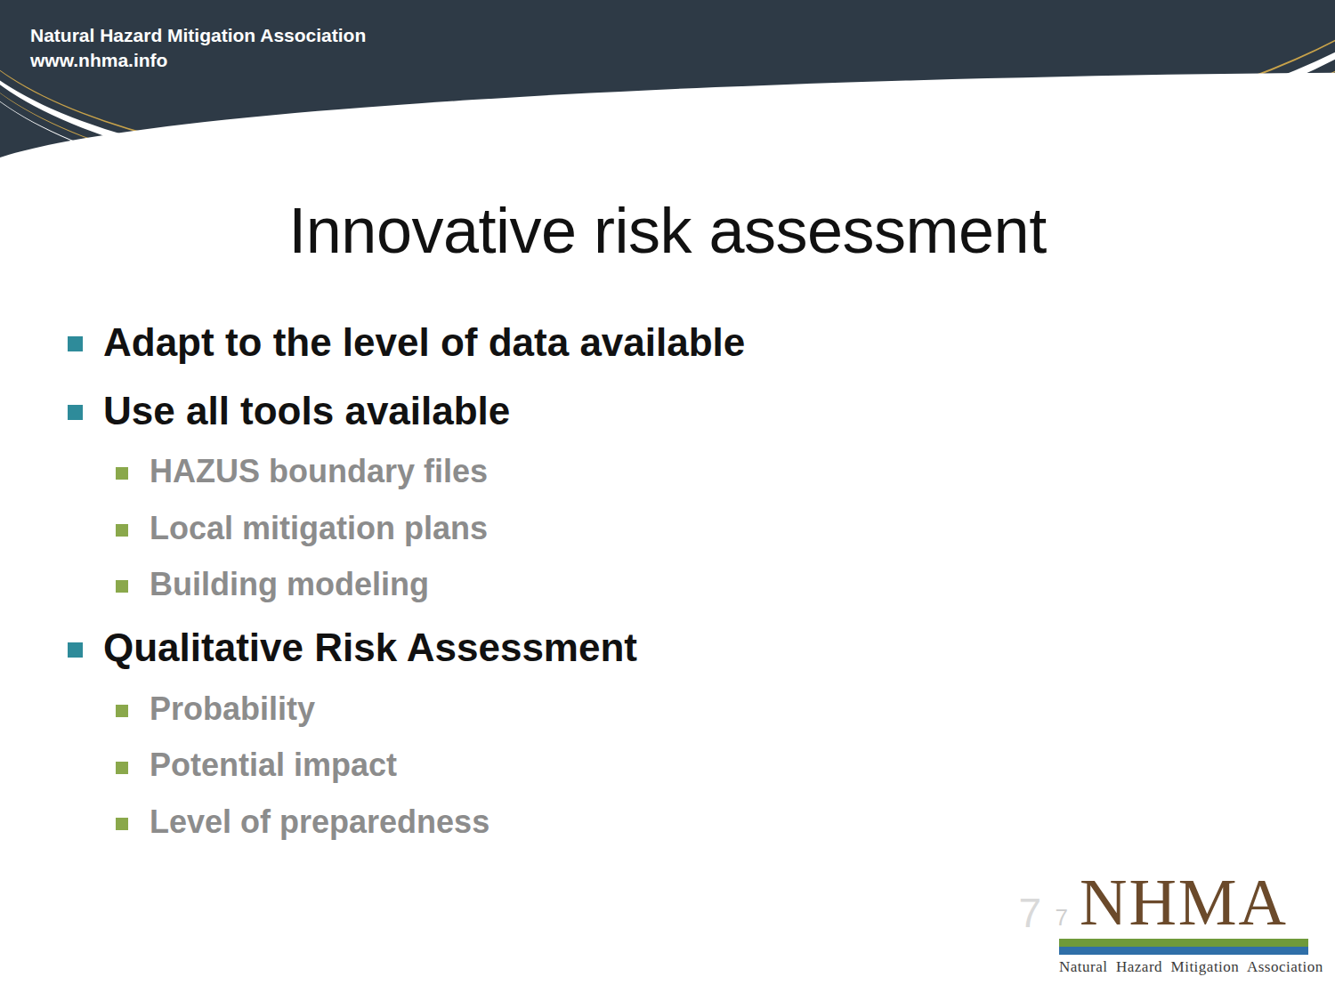Natural Hazard Mitigation Association
www.nhma.info
Innovative risk assessment
Adapt to the level of data available
Use all tools available
HAZUS boundary files
Local mitigation plans
Building modeling
Qualitative Risk Assessment
Probability
Potential impact
Level of preparedness
7
7
NHMA
Natural Hazard Mitigation Association